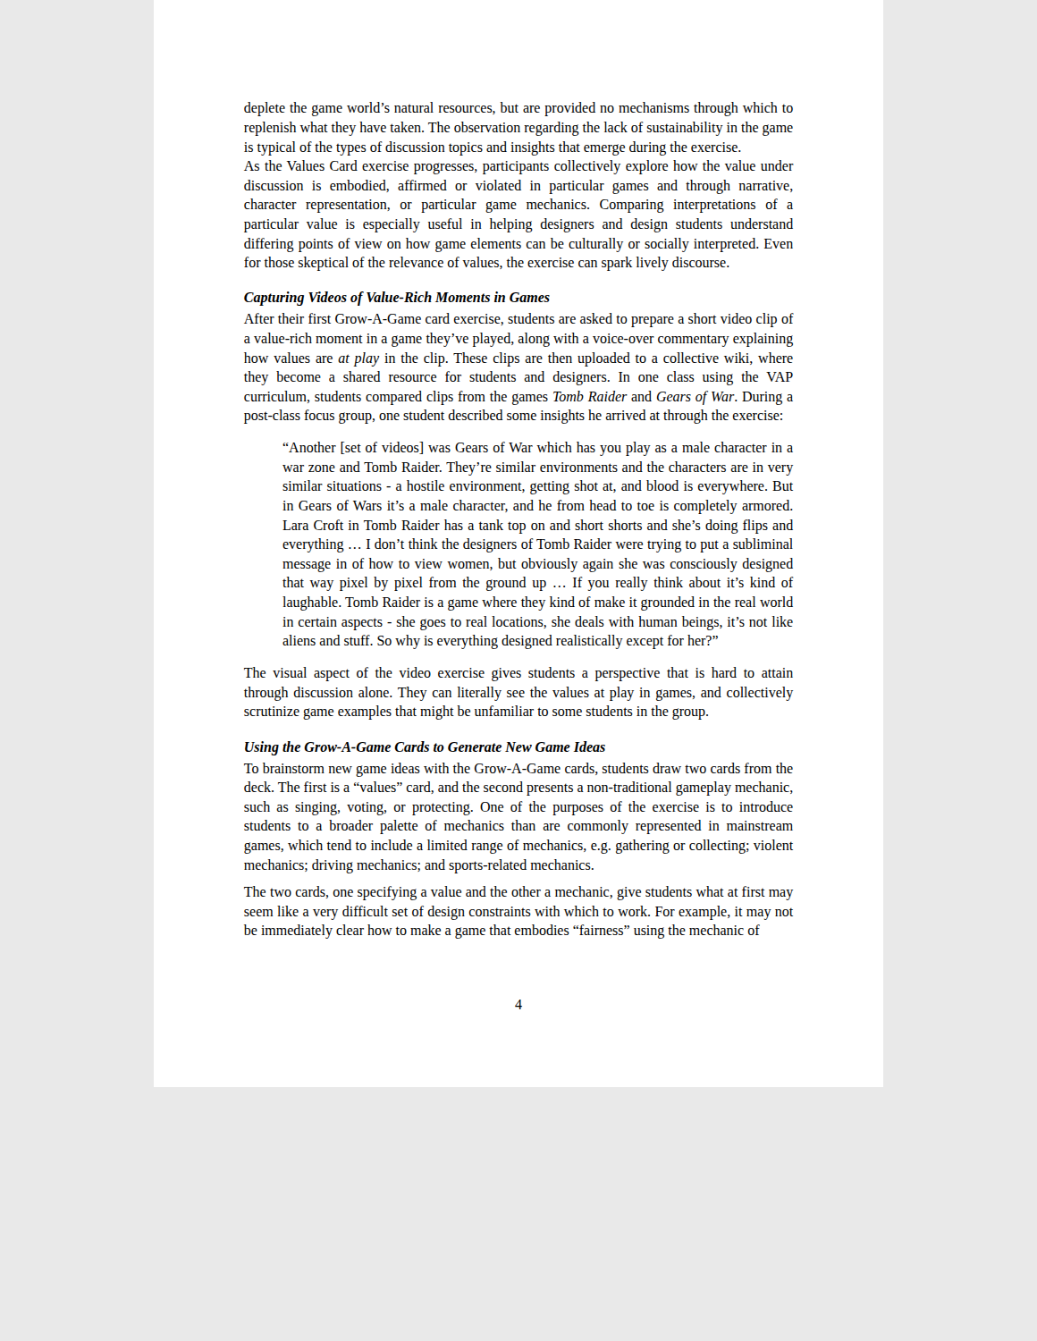deplete the game world’s natural resources, but are provided no mechanisms through which to replenish what they have taken. The observation regarding the lack of sustainability in the game is typical of the types of discussion topics and insights that emerge during the exercise.
As the Values Card exercise progresses, participants collectively explore how the value under discussion is embodied, affirmed or violated in particular games and through narrative, character representation, or particular game mechanics. Comparing interpretations of a particular value is especially useful in helping designers and design students understand differing points of view on how game elements can be culturally or socially interpreted. Even for those skeptical of the relevance of values, the exercise can spark lively discourse.
Capturing Videos of Value-Rich Moments in Games
After their first Grow-A-Game card exercise, students are asked to prepare a short video clip of a value-rich moment in a game they’ve played, along with a voice-over commentary explaining how values are at play in the clip. These clips are then uploaded to a collective wiki, where they become a shared resource for students and designers. In one class using the VAP curriculum, students compared clips from the games Tomb Raider and Gears of War. During a post-class focus group, one student described some insights he arrived at through the exercise:
“Another [set of videos] was Gears of War which has you play as a male character in a war zone and Tomb Raider. They’re similar environments and the characters are in very similar situations - a hostile environment, getting shot at, and blood is everywhere. But in Gears of Wars it’s a male character, and he from head to toe is completely armored. Lara Croft in Tomb Raider has a tank top on and short shorts and she’s doing flips and everything … I don’t think the designers of Tomb Raider were trying to put a subliminal message in of how to view women, but obviously again she was consciously designed that way pixel by pixel from the ground up … If you really think about it’s kind of laughable. Tomb Raider is a game where they kind of make it grounded in the real world in certain aspects - she goes to real locations, she deals with human beings, it’s not like aliens and stuff. So why is everything designed realistically except for her?”
The visual aspect of the video exercise gives students a perspective that is hard to attain through discussion alone. They can literally see the values at play in games, and collectively scrutinize game examples that might be unfamiliar to some students in the group.
Using the Grow-A-Game Cards to Generate New Game Ideas
To brainstorm new game ideas with the Grow-A-Game cards, students draw two cards from the deck. The first is a “values” card, and the second presents a non-traditional gameplay mechanic, such as singing, voting, or protecting. One of the purposes of the exercise is to introduce students to a broader palette of mechanics than are commonly represented in mainstream games, which tend to include a limited range of mechanics, e.g. gathering or collecting; violent mechanics; driving mechanics; and sports-related mechanics.
The two cards, one specifying a value and the other a mechanic, give students what at first may seem like a very difficult set of design constraints with which to work. For example, it may not be immediately clear how to make a game that embodies “fairness” using the mechanic of
4